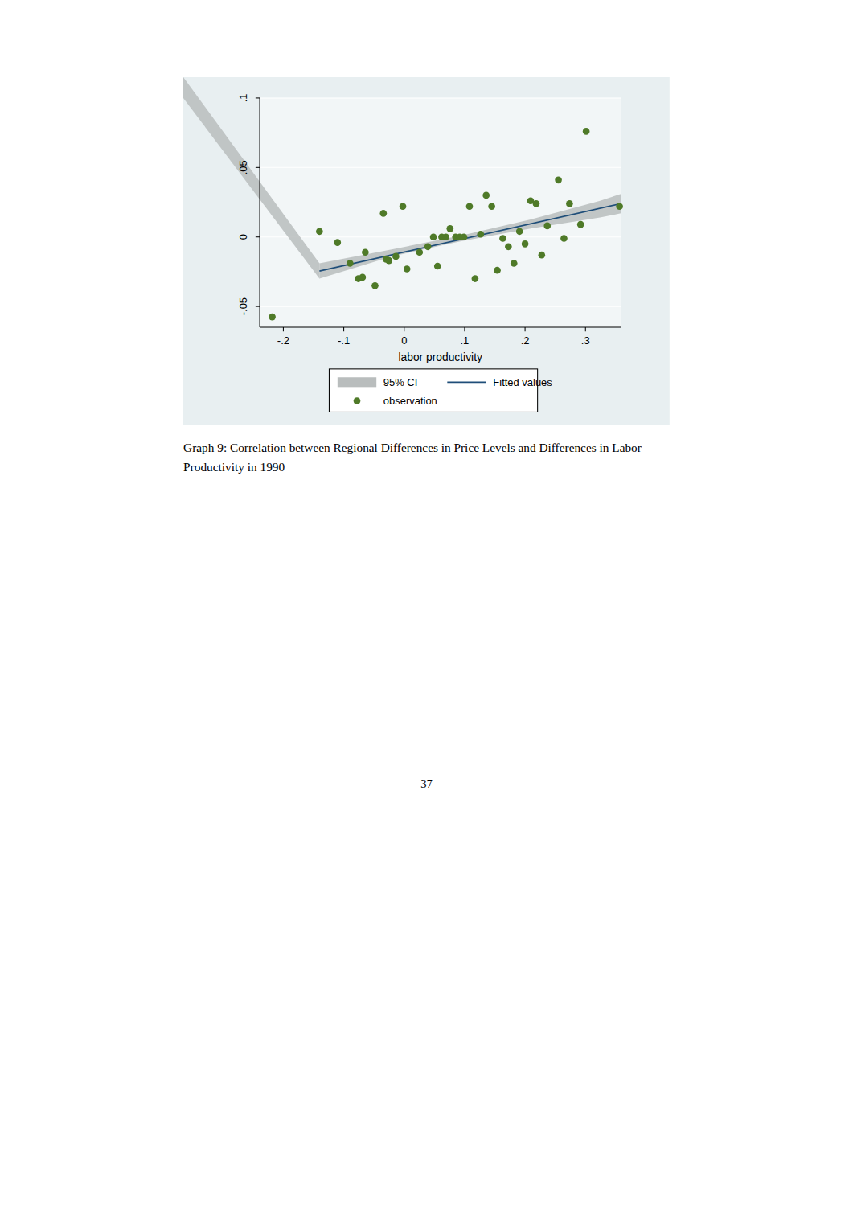Correlation between Regional Differences in Price Levels and Differences in Labor Productivity in 1990 Scatter plot of observations with an upward sloping fitted line and a shaded 95% confidence interval band. Horizontal axis labeled "labor productivity" from -0.2 to 0.3; vertical axis from -0.05 to 0.1. -.2 -.1 0 .1 .2 .3 labor productivity -.05 0 .05 .1 95% CI Fitted values observation
Graph 9: Correlation between Regional Differences in Price Levels and Differences in Labor Productivity in 1990
37